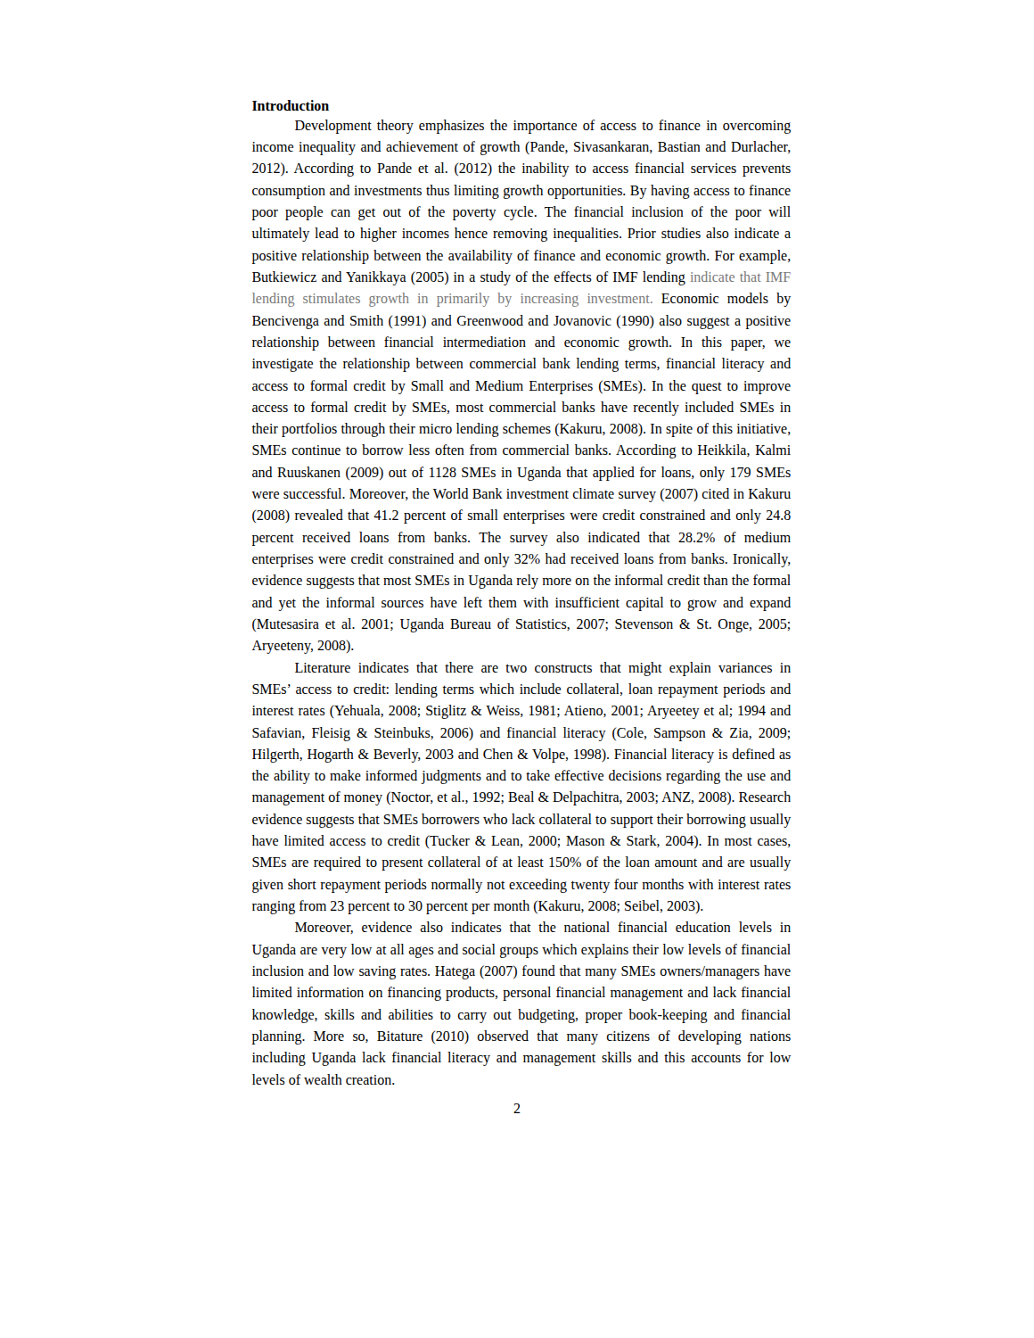Introduction
Development theory emphasizes the importance of access to finance in overcoming income inequality and achievement of growth (Pande, Sivasankaran, Bastian and Durlacher, 2012). According to Pande et al. (2012) the inability to access financial services prevents consumption and investments thus limiting growth opportunities. By having access to finance poor people can get out of the poverty cycle. The financial inclusion of the poor will ultimately lead to higher incomes hence removing inequalities. Prior studies also indicate a positive relationship between the availability of finance and economic growth. For example, Butkiewicz and Yanikkaya (2005) in a study of the effects of IMF lending indicate that IMF lending stimulates growth in primarily by increasing investment. Economic models by Bencivenga and Smith (1991) and Greenwood and Jovanovic (1990) also suggest a positive relationship between financial intermediation and economic growth. In this paper, we investigate the relationship between commercial bank lending terms, financial literacy and access to formal credit by Small and Medium Enterprises (SMEs). In the quest to improve access to formal credit by SMEs, most commercial banks have recently included SMEs in their portfolios through their micro lending schemes (Kakuru, 2008). In spite of this initiative, SMEs continue to borrow less often from commercial banks. According to Heikkila, Kalmi and Ruuskanen (2009) out of 1128 SMEs in Uganda that applied for loans, only 179 SMEs were successful. Moreover, the World Bank investment climate survey (2007) cited in Kakuru (2008) revealed that 41.2 percent of small enterprises were credit constrained and only 24.8 percent received loans from banks. The survey also indicated that 28.2% of medium enterprises were credit constrained and only 32% had received loans from banks. Ironically, evidence suggests that most SMEs in Uganda rely more on the informal credit than the formal and yet the informal sources have left them with insufficient capital to grow and expand (Mutesasira et al. 2001; Uganda Bureau of Statistics, 2007; Stevenson & St. Onge, 2005; Aryeeteny, 2008).
Literature indicates that there are two constructs that might explain variances in SMEs’ access to credit: lending terms which include collateral, loan repayment periods and interest rates (Yehuala, 2008; Stiglitz & Weiss, 1981; Atieno, 2001; Aryeetey et al; 1994 and Safavian, Fleisig & Steinbuks, 2006) and financial literacy (Cole, Sampson & Zia, 2009; Hilgerth, Hogarth & Beverly, 2003 and Chen & Volpe, 1998). Financial literacy is defined as the ability to make informed judgments and to take effective decisions regarding the use and management of money (Noctor, et al., 1992; Beal & Delpachitra, 2003; ANZ, 2008). Research evidence suggests that SMEs borrowers who lack collateral to support their borrowing usually have limited access to credit (Tucker & Lean, 2000; Mason & Stark, 2004). In most cases, SMEs are required to present collateral of at least 150% of the loan amount and are usually given short repayment periods normally not exceeding twenty four months with interest rates ranging from 23 percent to 30 percent per month (Kakuru, 2008; Seibel, 2003).
Moreover, evidence also indicates that the national financial education levels in Uganda are very low at all ages and social groups which explains their low levels of financial inclusion and low saving rates. Hatega (2007) found that many SMEs owners/managers have limited information on financing products, personal financial management and lack financial knowledge, skills and abilities to carry out budgeting, proper book-keeping and financial planning. More so, Bitature (2010) observed that many citizens of developing nations including Uganda lack financial literacy and management skills and this accounts for low levels of wealth creation.
2